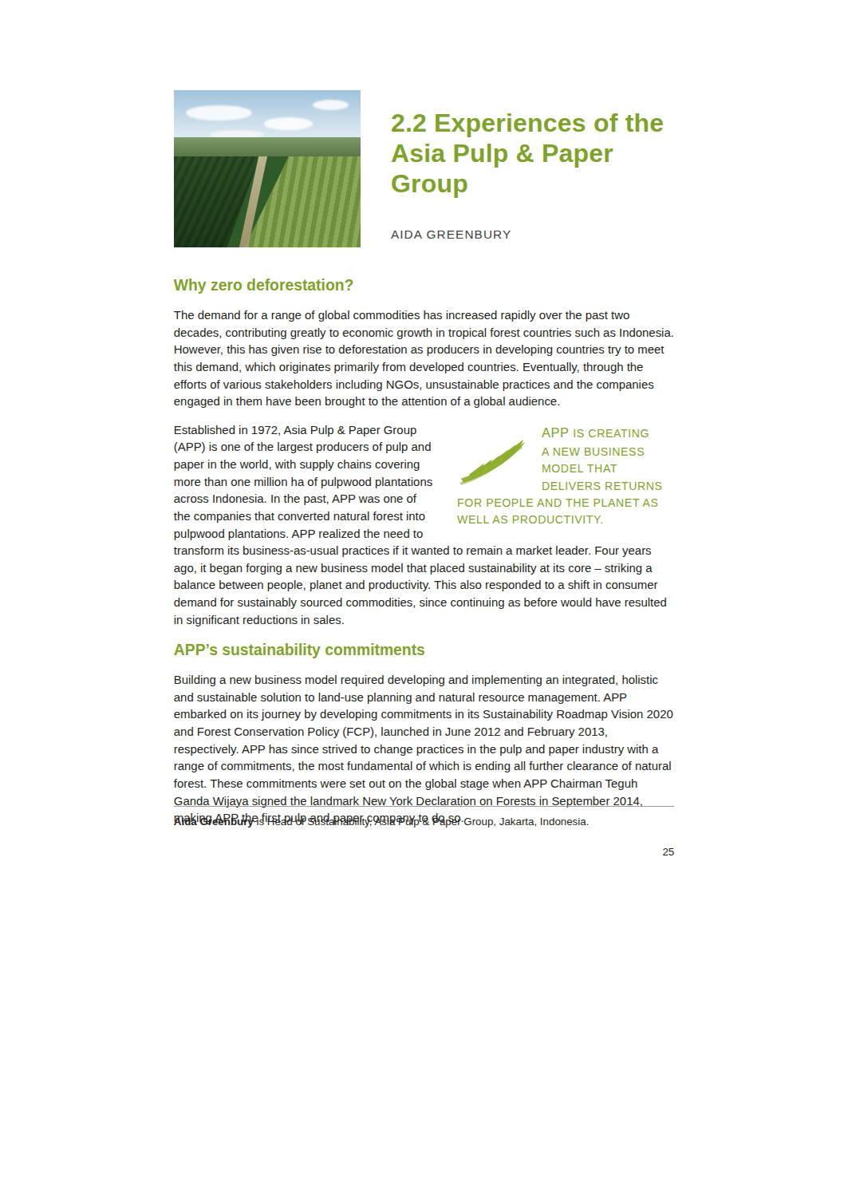2.2 Experiences of the
Asia Pulp & Paper Group
Aida Greenbury
Why zero deforestation?
The demand for a range of global commodities has increased rapidly over the past two decades, contributing greatly to economic growth in tropical forest countries such as Indonesia. However, this has given rise to deforestation as producers in developing countries try to meet this demand, which originates primarily from developed countries. Eventually, through the efforts of various stakeholders including NGOs, unsustainable practices and the companies engaged in them have been brought to the attention of a global audience.
APP is creating a new business model that delivers returns for people and the planet as well as productivity.
Established in 1972, Asia Pulp & Paper Group (APP) is one of the largest producers of pulp and paper in the world, with supply chains covering more than one million ha of pulpwood plantations across Indonesia. In the past, APP was one of the companies that converted natural forest into pulpwood plantations. APP realized the need to transform its business-as-usual practices if it wanted to remain a market leader. Four years ago, it began forging a new business model that placed sustainability at its core – striking a balance between people, planet and productivity. This also responded to a shift in consumer demand for sustainably sourced commodities, since continuing as before would have resulted in significant reductions in sales.
APP’s sustainability commitments
Building a new business model required developing and implementing an integrated, holistic and sustainable solution to land-use planning and natural resource management. APP embarked on its journey by developing commitments in its Sustainability Roadmap Vision 2020 and Forest Conservation Policy (FCP), launched in June 2012 and February 2013, respectively. APP has since strived to change practices in the pulp and paper industry with a range of commitments, the most fundamental of which is ending all further clearance of natural forest. These commitments were set out on the global stage when APP Chairman Teguh Ganda Wijaya signed the landmark New York Declaration on Forests in September 2014, making APP the first pulp and paper company to do so.
Aida Greenbury is Head of Sustainability, Asia Pulp & Paper Group, Jakarta, Indonesia.
25